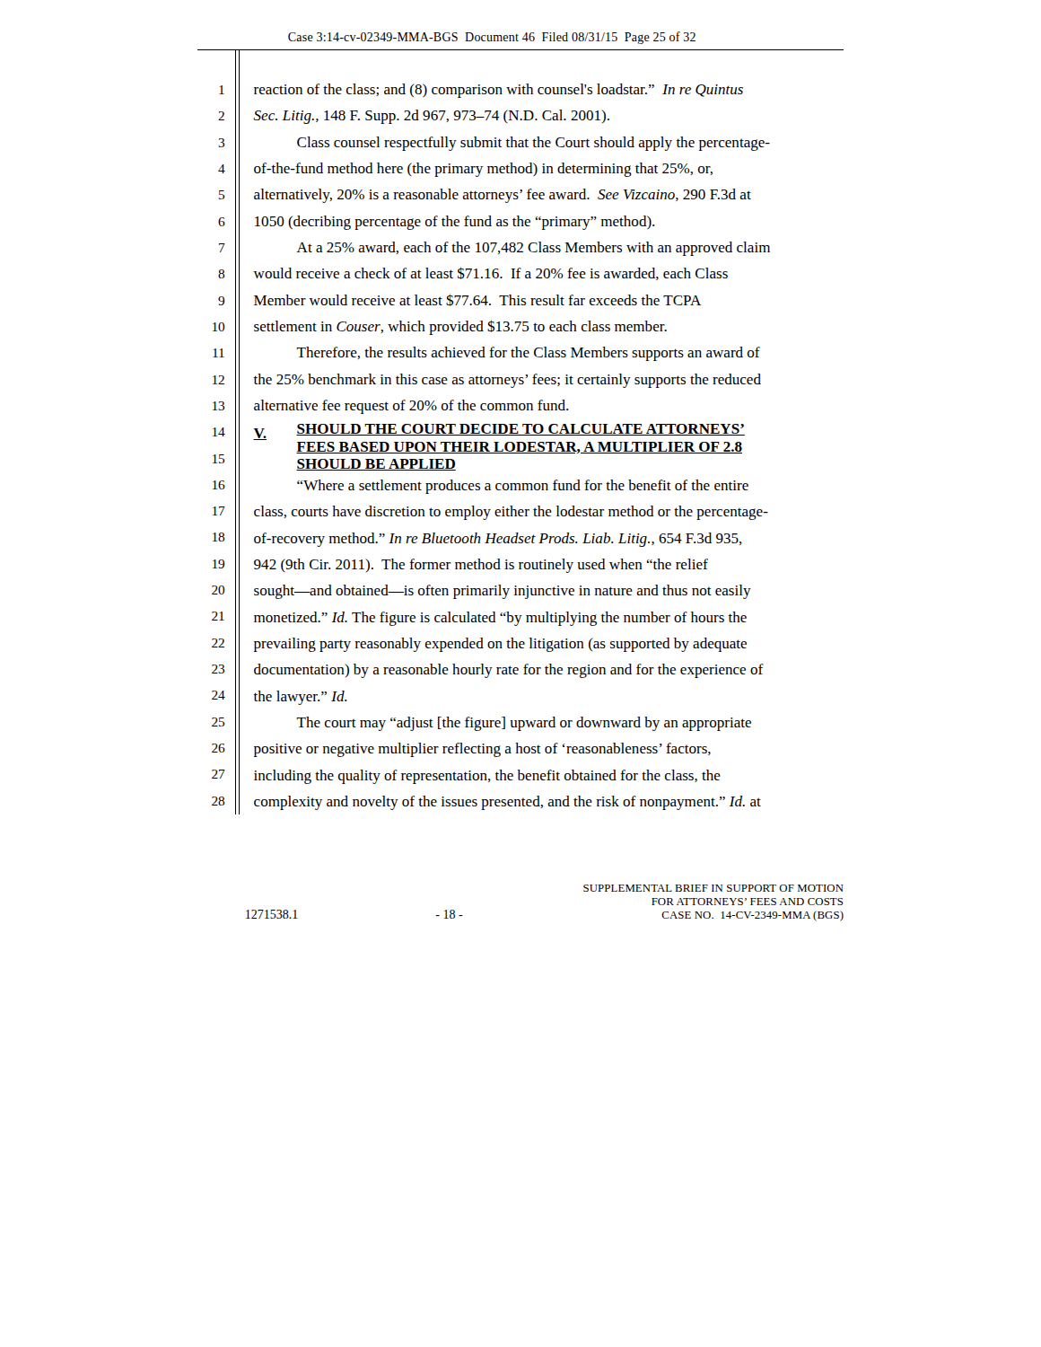Case 3:14-cv-02349-MMA-BGS Document 46 Filed 08/31/15 Page 25 of 32
1
2
3
4
5
6
7
8
9
10
11
12
13
14
15
16
17
18
19
20
21
22
23
24
25
26
27
28
reaction of the class; and (8) comparison with counsel's loadstar.” In re Quintus
Sec. Litig., 148 F. Supp. 2d 967, 973–74 (N.D. Cal. 2001).
Class counsel respectfully submit that the Court should apply the percentage-
of-the-fund method here (the primary method) in determining that 25%, or,
alternatively, 20% is a reasonable attorneys’ fee award. See Vizcaino, 290 F.3d at
1050 (decribing percentage of the fund as the “primary” method).
At a 25% award, each of the 107,482 Class Members with an approved claim
would receive a check of at least $71.16. If a 20% fee is awarded, each Class
Member would receive at least $77.64. This result far exceeds the TCPA
settlement in Couser, which provided $13.75 to each class member.
Therefore, the results achieved for the Class Members supports an award of
the 25% benchmark in this case as attorneys’ fees; it certainly supports the reduced
alternative fee request of 20% of the common fund.
V.
SHOULD THE COURT DECIDE TO CALCULATE ATTORNEYS’
FEES BASED UPON THEIR LODESTAR, A MULTIPLIER OF 2.8
SHOULD BE APPLIED
“Where a settlement produces a common fund for the benefit of the entire
class, courts have discretion to employ either the lodestar method or the percentage-
of-recovery method.” In re Bluetooth Headset Prods. Liab. Litig., 654 F.3d 935,
942 (9th Cir. 2011). The former method is routinely used when “the relief
sought—and obtained—is often primarily injunctive in nature and thus not easily
monetized.” Id. The figure is calculated “by multiplying the number of hours the
prevailing party reasonably expended on the litigation (as supported by adequate
documentation) by a reasonable hourly rate for the region and for the experience of
the lawyer.” Id.
The court may “adjust [the figure] upward or downward by an appropriate
positive or negative multiplier reflecting a host of ‘reasonableness’ factors,
including the quality of representation, the benefit obtained for the class, the
complexity and novelty of the issues presented, and the risk of nonpayment.” Id. at
1271538.1
- 18 -
SUPPLEMENTAL BRIEF IN SUPPORT OF MOTION
FOR ATTORNEYS’ FEES AND COSTS
CASE NO. 14-CV-2349-MMA (BGS)